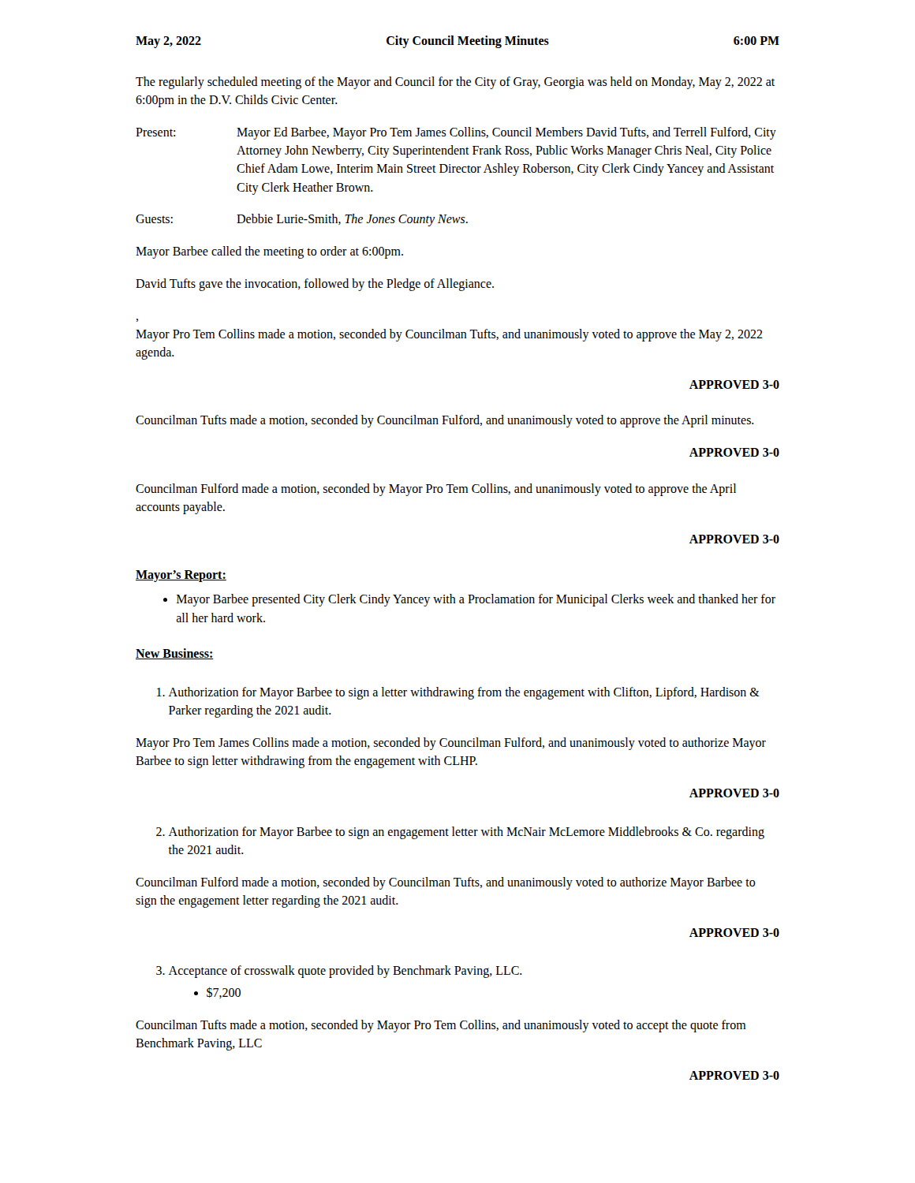May 2, 2022 City Council Meeting Minutes 6:00 PM
The regularly scheduled meeting of the Mayor and Council for the City of Gray, Georgia was held on Monday, May 2, 2022 at 6:00pm in the D.V. Childs Civic Center.
Present:
Mayor Ed Barbee, Mayor Pro Tem James Collins, Council Members David Tufts, and Terrell Fulford, City Attorney John Newberry, City Superintendent Frank Ross, Public Works Manager Chris Neal, City Police Chief Adam Lowe, Interim Main Street Director Ashley Roberson, City Clerk Cindy Yancey and Assistant City Clerk Heather Brown.
Guests:
Debbie Lurie-Smith, The Jones County News.
Mayor Barbee called the meeting to order at 6:00pm.
David Tufts gave the invocation, followed by the Pledge of Allegiance.
,
Mayor Pro Tem Collins made a motion, seconded by Councilman Tufts, and unanimously voted to approve the May 2, 2022 agenda.
APPROVED 3-0
Councilman Tufts made a motion, seconded by Councilman Fulford, and unanimously voted to approve the April minutes.
APPROVED 3-0
Councilman Fulford made a motion, seconded by Mayor Pro Tem Collins, and unanimously voted to approve the April accounts payable.
APPROVED 3-0
Mayor’s Report:
Mayor Barbee presented City Clerk Cindy Yancey with a Proclamation for Municipal Clerks week and thanked her for all her hard work.
New Business:
Authorization for Mayor Barbee to sign a letter withdrawing from the engagement with Clifton, Lipford, Hardison & Parker regarding the 2021 audit.
Mayor Pro Tem James Collins made a motion, seconded by Councilman Fulford, and unanimously voted to authorize Mayor Barbee to sign letter withdrawing from the engagement with CLHP.
APPROVED 3-0
Authorization for Mayor Barbee to sign an engagement letter with McNair McLemore Middlebrooks & Co. regarding the 2021 audit.
Councilman Fulford made a motion, seconded by Councilman Tufts, and unanimously voted to authorize Mayor Barbee to sign the engagement letter regarding the 2021 audit.
APPROVED 3-0
Acceptance of crosswalk quote provided by Benchmark Paving, LLC.
$7,200
Councilman Tufts made a motion, seconded by Mayor Pro Tem Collins, and unanimously voted to accept the quote from Benchmark Paving, LLC
APPROVED 3-0